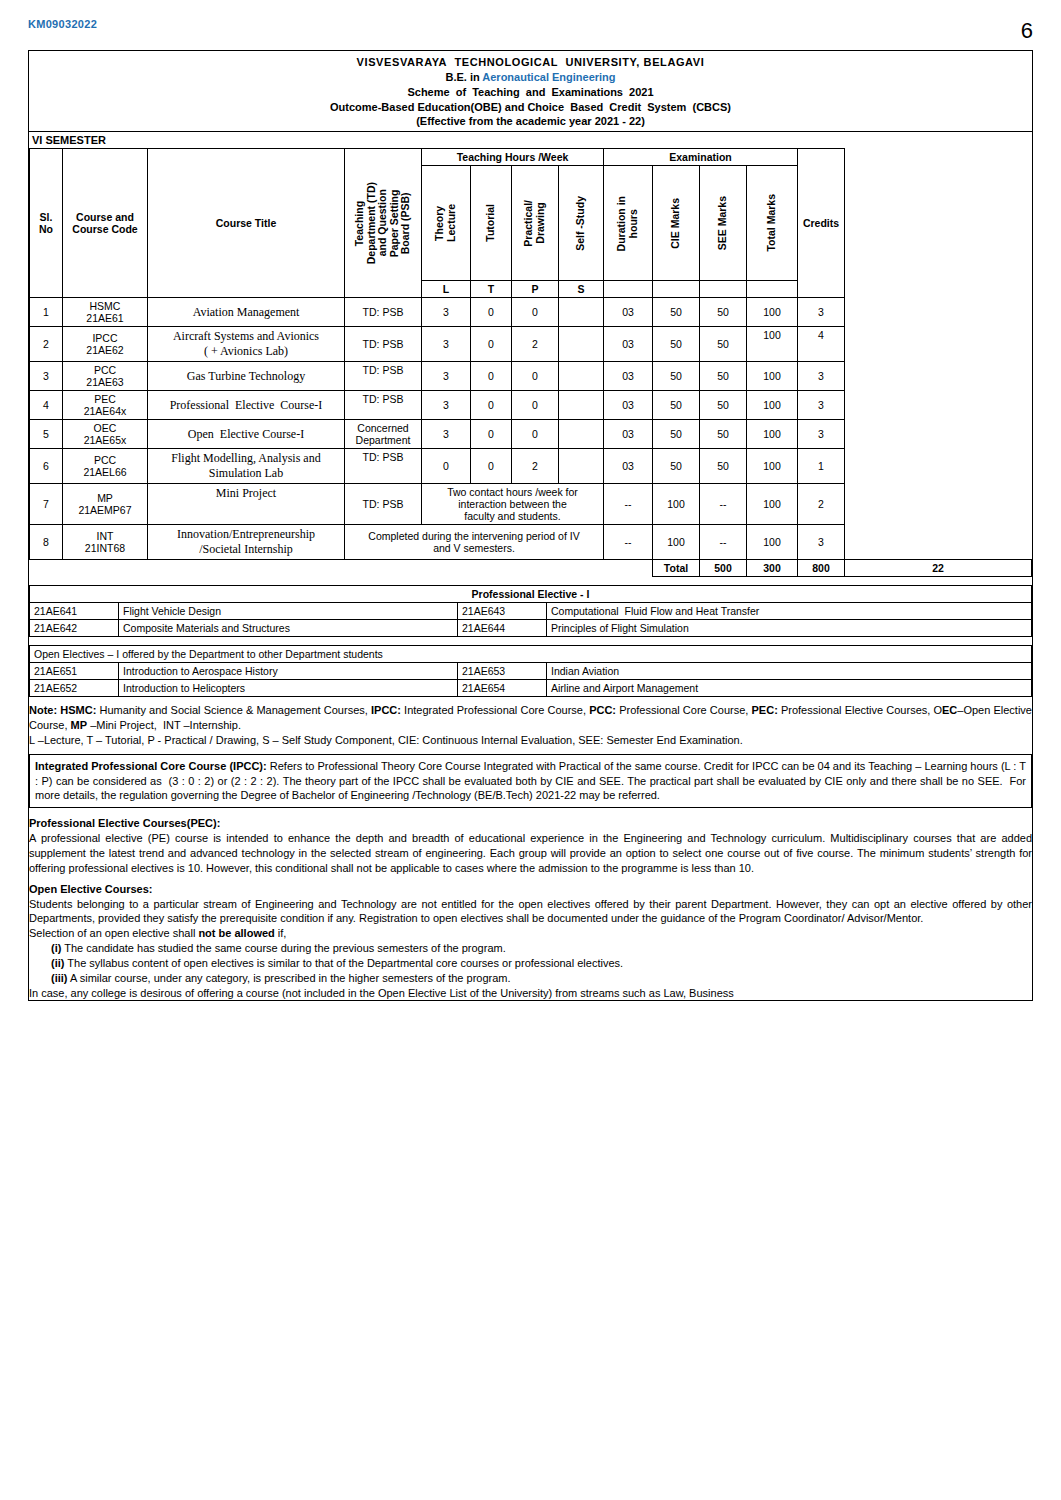KM09032022
6
VISVESVARAYA TECHNOLOGICAL UNIVERSITY, BELAGAVI
B.E. in Aeronautical Engineering
Scheme of Teaching and Examinations 2021
Outcome-Based Education(OBE) and Choice Based Credit System (CBCS)
(Effective from the academic year 2021 - 22)
VI SEMESTER
| Sl. No | Course and Course Code | Course Title | Teaching Department (TD) and Question Paper Setting Board (PSB) | Teaching Hours /Week | Examination | Credits |
| --- | --- | --- | --- | --- | --- | --- |
| Theory Lecture | Tutorial | Practical/ Drawing | Self -Study | Duration in hours | CIE Marks | SEE Marks | Total Marks |
| L | T | P | S | | | | |
| 1 | HSMC 21AE61 | Aviation Management | TD: PSB | 3 | 0 | 0 | | 03 | 50 | 50 | 100 | 3 |
| 2 | IPCC 21AE62 | Aircraft Systems and Avionics ( + Avionics Lab) | TD: PSB | 3 | 0 | 2 | | 03 | 50 | 50 | 100 | 4 |
| 3 | PCC 21AE63 | Gas Turbine Technology | TD: PSB | 3 | 0 | 0 | | 03 | 50 | 50 | 100 | 3 |
| 4 | PEC 21AE64x | Professional Elective Course-I | TD: PSB | 3 | 0 | 0 | | 03 | 50 | 50 | 100 | 3 |
| 5 | OEC 21AE65x | Open Elective Course-I | Concerned Department | 3 | 0 | 0 | | 03 | 50 | 50 | 100 | 3 |
| 6 | PCC 21AEL66 | Flight Modelling, Analysis and Simulation Lab | TD: PSB | 0 | 0 | 2 | | 03 | 50 | 50 | 100 | 1 |
| 7 | MP 21AEMP67 | Mini Project | TD: PSB | Two contact hours /week for interaction between the faculty and students. | -- | 100 | -- | 100 | 2 |
| 8 | INT 21INT68 | Innovation/Entrepreneurship /Societal Internship | Completed during the intervening period of IV and V semesters. | -- | 100 | -- | 100 | 3 |
| | Total | 500 | 300 | 800 | 22 |
| Professional Elective - I |
| --- |
| 21AE641 | Flight Vehicle Design | 21AE643 | Computational Fluid Flow and Heat Transfer |
| 21AE642 | Composite Materials and Structures | 21AE644 | Principles of Flight Simulation |
| Open Electives – I offered by the Department to other Department students |
| 21AE651 | Introduction to Aerospace History | 21AE653 | Indian Aviation |
| 21AE652 | Introduction to Helicopters | 21AE654 | Airline and Airport Management |
Note: HSMC: Humanity and Social Science & Management Courses, IPCC: Integrated Professional Core Course, PCC: Professional Core Course, PEC: Professional Elective Courses, OEC–Open Elective Course, MP –Mini Project, INT –Internship.
L –Lecture, T – Tutorial, P - Practical / Drawing, S – Self Study Component, CIE: Continuous Internal Evaluation, SEE: Semester End Examination.
Integrated Professional Core Course (IPCC): Refers to Professional Theory Core Course Integrated with Practical of the same course. Credit for IPCC can be 04 and its Teaching – Learning hours (L : T : P) can be considered as (3 : 0 : 2) or (2 : 2 : 2). The theory part of the IPCC shall be evaluated both by CIE and SEE. The practical part shall be evaluated by CIE only and there shall be no SEE. For more details, the regulation governing the Degree of Bachelor of Engineering /Technology (BE/B.Tech) 2021-22 may be referred.
Professional Elective Courses(PEC):
A professional elective (PE) course is intended to enhance the depth and breadth of educational experience in the Engineering and Technology curriculum. Multidisciplinary courses that are added supplement the latest trend and advanced technology in the selected stream of engineering. Each group will provide an option to select one course out of five course. The minimum students’ strength for offering professional electives is 10. However, this conditional shall not be applicable to cases where the admission to the programme is less than 10.
Open Elective Courses:
Students belonging to a particular stream of Engineering and Technology are not entitled for the open electives offered by their parent Department. However, they can opt an elective offered by other Departments, provided they satisfy the prerequisite condition if any. Registration to open electives shall be documented under the guidance of the Program Coordinator/ Advisor/Mentor.
Selection of an open elective shall not be allowed if,
(i) The candidate has studied the same course during the previous semesters of the program.
(ii) The syllabus content of open electives is similar to that of the Departmental core courses or professional electives.
(iii) A similar course, under any category, is prescribed in the higher semesters of the program.
In case, any college is desirous of offering a course (not included in the Open Elective List of the University) from streams such as Law, Business